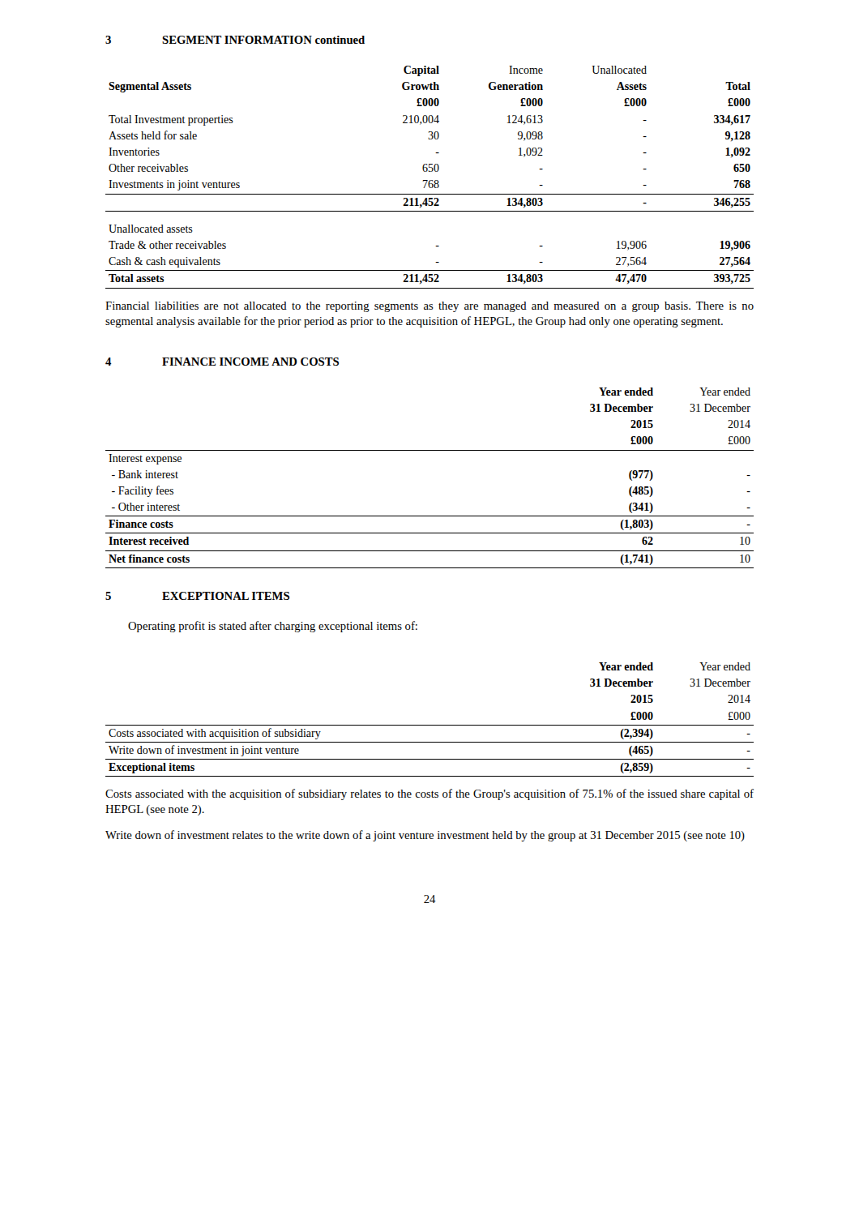3 SEGMENT INFORMATION continued
| | Capital | Income | Unallocated | |
| Segmental Assets | Growth | Generation | Assets | Total |
| | £000 | £000 | £000 | £000 |
| Total Investment properties | 210,004 | 124,613 | - | 334,617 |
| Assets held for sale | 30 | 9,098 | - | 9,128 |
| Inventories | - | 1,092 | - | 1,092 |
| Other receivables | 650 | - | - | 650 |
| Investments in joint ventures | 768 | - | - | 768 |
| | 211,452 | 134,803 | - | 346,255 |
| Unallocated assets | | | | |
| Trade & other receivables | - | - | 19,906 | 19,906 |
| Cash & cash equivalents | - | - | 27,564 | 27,564 |
| Total assets | 211,452 | 134,803 | 47,470 | 393,725 |
Financial liabilities are not allocated to the reporting segments as they are managed and measured on a group basis. There is no segmental analysis available for the prior period as prior to the acquisition of HEPGL, the Group had only one operating segment.
4 FINANCE INCOME AND COSTS
| | | Year ended | Year ended |
| | | 31 December | 31 December |
| | | 2015 | 2014 |
| | | £000 | £000 |
| Interest expense | | | |
| - Bank interest | | (977) | - |
| - Facility fees | | (485) | - |
| - Other interest | | (341) | - |
| Finance costs | | (1,803) | - |
| Interest received | | 62 | 10 |
| Net finance costs | | (1,741) | 10 |
5 EXCEPTIONAL ITEMS
Operating profit is stated after charging exceptional items of:
| | | Year ended | Year ended |
| | | 31 December | 31 December |
| | | 2015 | 2014 |
| | | £000 | £000 |
| Costs associated with acquisition of subsidiary | | (2,394) | - |
| Write down of investment in joint venture | | (465) | - |
| Exceptional items | | (2,859) | - |
Costs associated with the acquisition of subsidiary relates to the costs of the Group's acquisition of 75.1% of the issued share capital of HEPGL (see note 2).
Write down of investment relates to the write down of a joint venture investment held by the group at 31 December 2015 (see note 10)
24